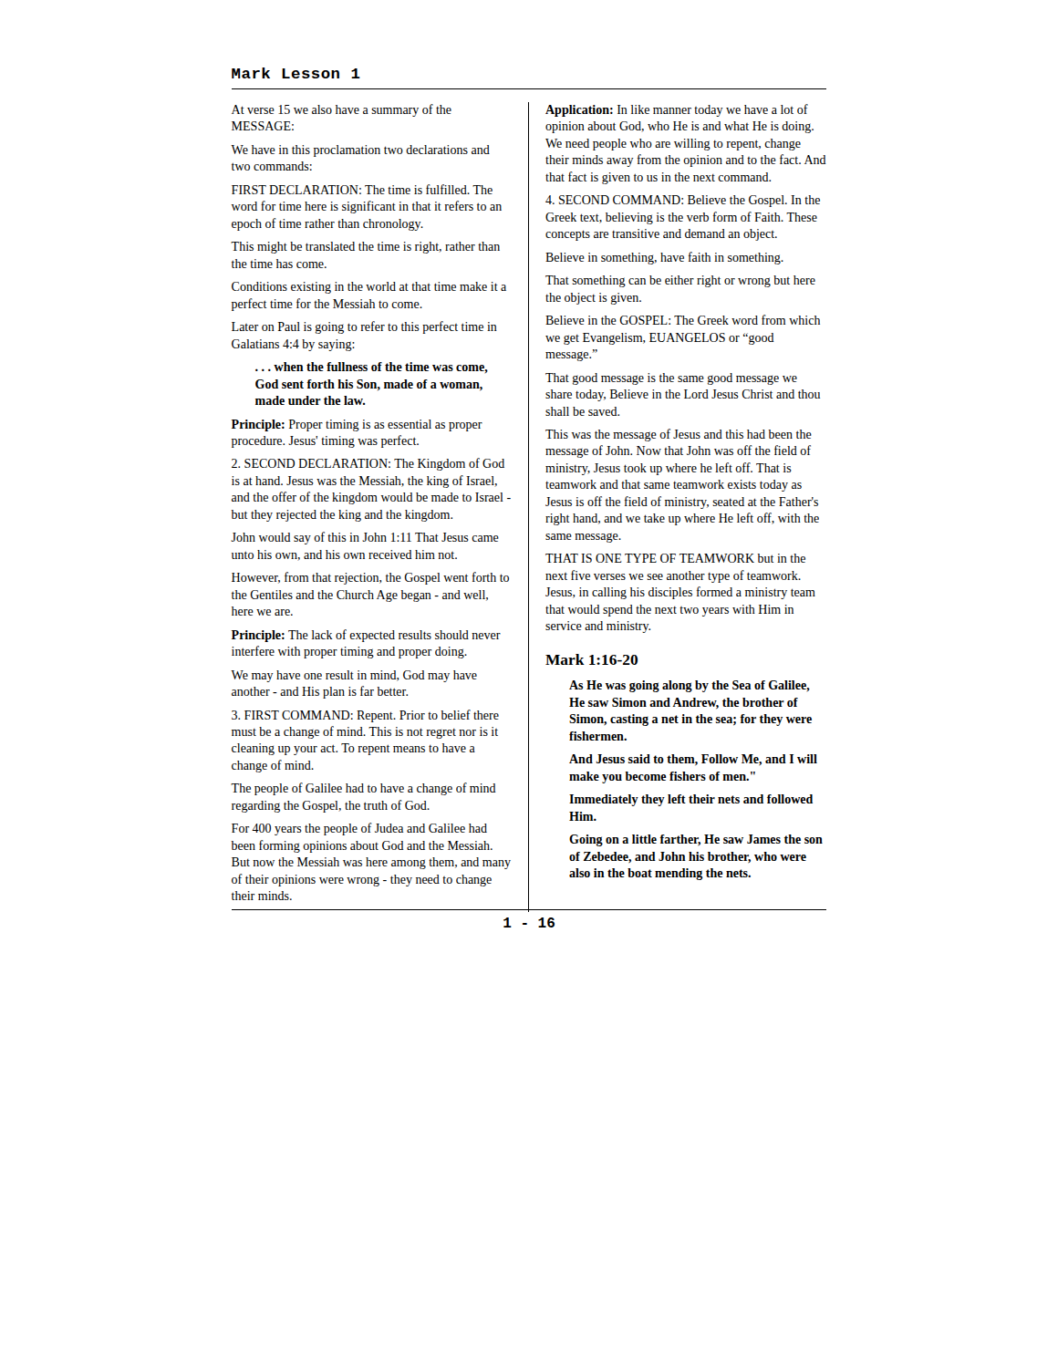Mark Lesson 1
At verse 15 we also have a summary of the MESSAGE:
We have in this proclamation two declarations and two commands:
FIRST DECLARATION: The time is fulfilled. The word for time here is significant in that it refers to an epoch of time rather than chronology.
This might be translated the time is right, rather than the time has come.
Conditions existing in the world at that time make it a perfect time for the Messiah to come.
Later on Paul is going to refer to this perfect time in Galatians 4:4 by saying:
. . . when the fullness of the time was come, God sent forth his Son, made of a woman, made under the law.
Principle: Proper timing is as essential as proper procedure. Jesus' timing was perfect.
2. SECOND DECLARATION: The Kingdom of God is at hand. Jesus was the Messiah, the king of Israel, and the offer of the kingdom would be made to Israel - but they rejected the king and the kingdom.
John would say of this in John 1:11 That Jesus came unto his own, and his own received him not.
However, from that rejection, the Gospel went forth to the Gentiles and the Church Age began - and well, here we are.
Principle: The lack of expected results should never interfere with proper timing and proper doing.
We may have one result in mind, God may have another - and His plan is far better.
3. FIRST COMMAND: Repent. Prior to belief there must be a change of mind. This is not regret nor is it cleaning up your act. To repent means to have a change of mind.
The people of Galilee had to have a change of mind regarding the Gospel, the truth of God.
For 400 years the people of Judea and Galilee had been forming opinions about God and the Messiah. But now the Messiah was here among them, and many of their opinions were wrong - they need to change their minds.
Application: In like manner today we have a lot of opinion about God, who He is and what He is doing. We need people who are willing to repent, change their minds away from the opinion and to the fact. And that fact is given to us in the next command.
4. SECOND COMMAND: Believe the Gospel. In the Greek text, believing is the verb form of Faith. These concepts are transitive and demand an object.
Believe in something, have faith in something.
That something can be either right or wrong but here the object is given.
Believe in the GOSPEL: The Greek word from which we get Evangelism, EUANGELOS or “good message.”
That good message is the same good message we share today, Believe in the Lord Jesus Christ and thou shall be saved.
This was the message of Jesus and this had been the message of John. Now that John was off the field of ministry, Jesus took up where he left off. That is teamwork and that same teamwork exists today as Jesus is off the field of ministry, seated at the Father's right hand, and we take up where He left off, with the same message.
THAT IS ONE TYPE OF TEAMWORK but in the next five verses we see another type of teamwork. Jesus, in calling his disciples formed a ministry team that would spend the next two years with Him in service and ministry.
Mark 1:16-20
As He was going along by the Sea of Galilee, He saw Simon and Andrew, the brother of Simon, casting a net in the sea; for they were fishermen.
And Jesus said to them, Follow Me, and I will make you become fishers of men."
Immediately they left their nets and followed Him.
Going on a little farther, He saw James the son of Zebedee, and John his brother, who were also in the boat mending the nets.
1 - 16